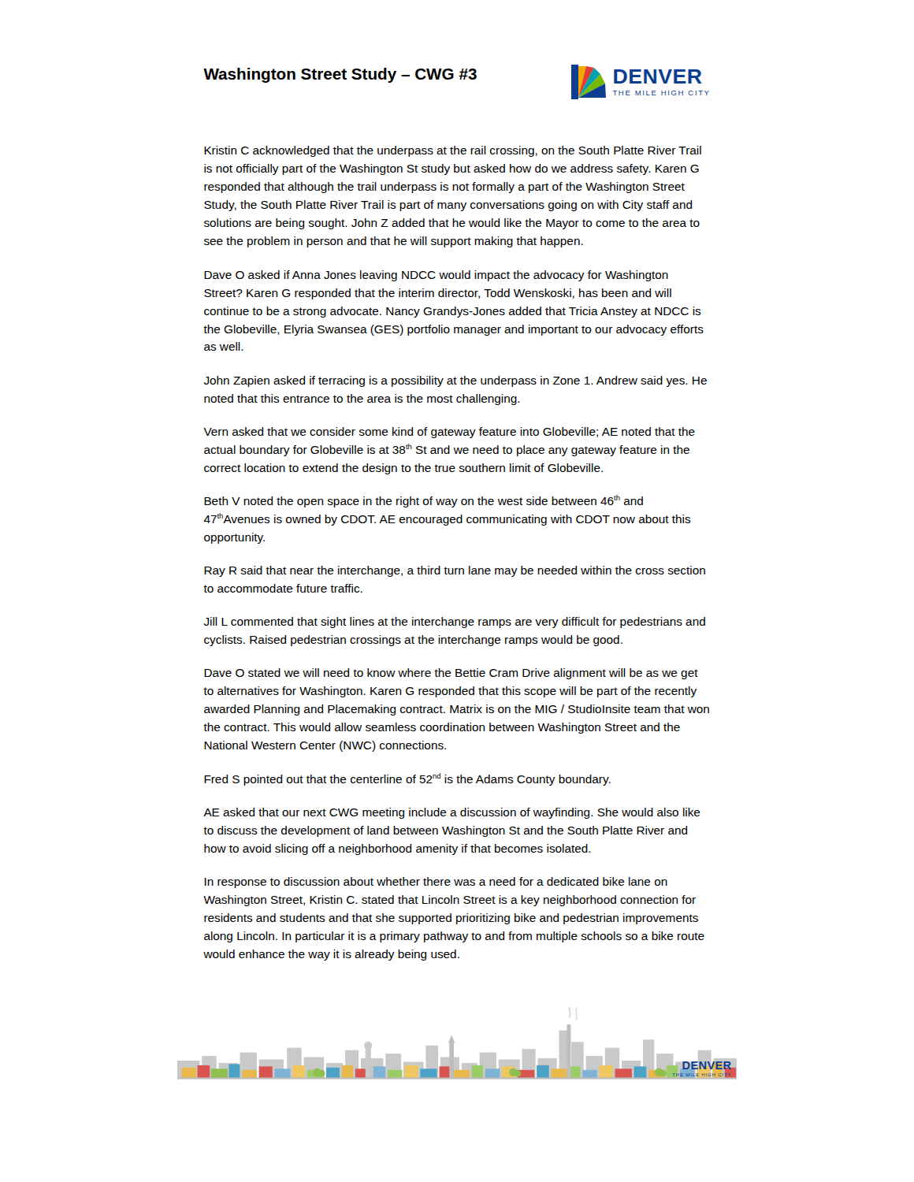DENVER
THE MILE HIGH CITY
Washington Street Study – CWG #3
Kristin C acknowledged that the underpass at the rail crossing, on the South Platte River Trail is not officially part of the Washington St study but asked how do we address safety. Karen G responded that although the trail underpass is not formally a part of the Washington Street Study, the South Platte River Trail is part of many conversations going on with City staff and solutions are being sought. John Z added that he would like the Mayor to come to the area to see the problem in person and that he will support making that happen.
Dave O asked if Anna Jones leaving NDCC would impact the advocacy for Washington Street? Karen G responded that the interim director, Todd Wenskoski, has been and will continue to be a strong advocate. Nancy Grandys-Jones added that Tricia Anstey at NDCC is the Globeville, Elyria Swansea (GES) portfolio manager and important to our advocacy efforts as well.
John Zapien asked if terracing is a possibility at the underpass in Zone 1. Andrew said yes. He noted that this entrance to the area is the most challenging.
Vern asked that we consider some kind of gateway feature into Globeville; AE noted that the actual boundary for Globeville is at 38th St and we need to place any gateway feature in the correct location to extend the design to the true southern limit of Globeville.
Beth V noted the open space in the right of way on the west side between 46th and 47thAvenues is owned by CDOT. AE encouraged communicating with CDOT now about this opportunity.
Ray R said that near the interchange, a third turn lane may be needed within the cross section to accommodate future traffic.
Jill L commented that sight lines at the interchange ramps are very difficult for pedestrians and cyclists. Raised pedestrian crossings at the interchange ramps would be good.
Dave O stated we will need to know where the Bettie Cram Drive alignment will be as we get to alternatives for Washington. Karen G responded that this scope will be part of the recently awarded Planning and Placemaking contract. Matrix is on the MIG / StudioInsite team that won the contract. This would allow seamless coordination between Washington Street and the National Western Center (NWC) connections.
Fred S pointed out that the centerline of 52nd is the Adams County boundary.
AE asked that our next CWG meeting include a discussion of wayfinding. She would also like to discuss the development of land between Washington St and the South Platte River and how to avoid slicing off a neighborhood amenity if that becomes isolated.
In response to discussion about whether there was a need for a dedicated bike lane on Washington Street, Kristin C. stated that Lincoln Street is a key neighborhood connection for residents and students and that she supported prioritizing bike and pedestrian improvements along Lincoln. In particular it is a primary pathway to and from multiple schools so a bike route would enhance the way it is already being used.
DENVER
THE MILE HIGH CITY